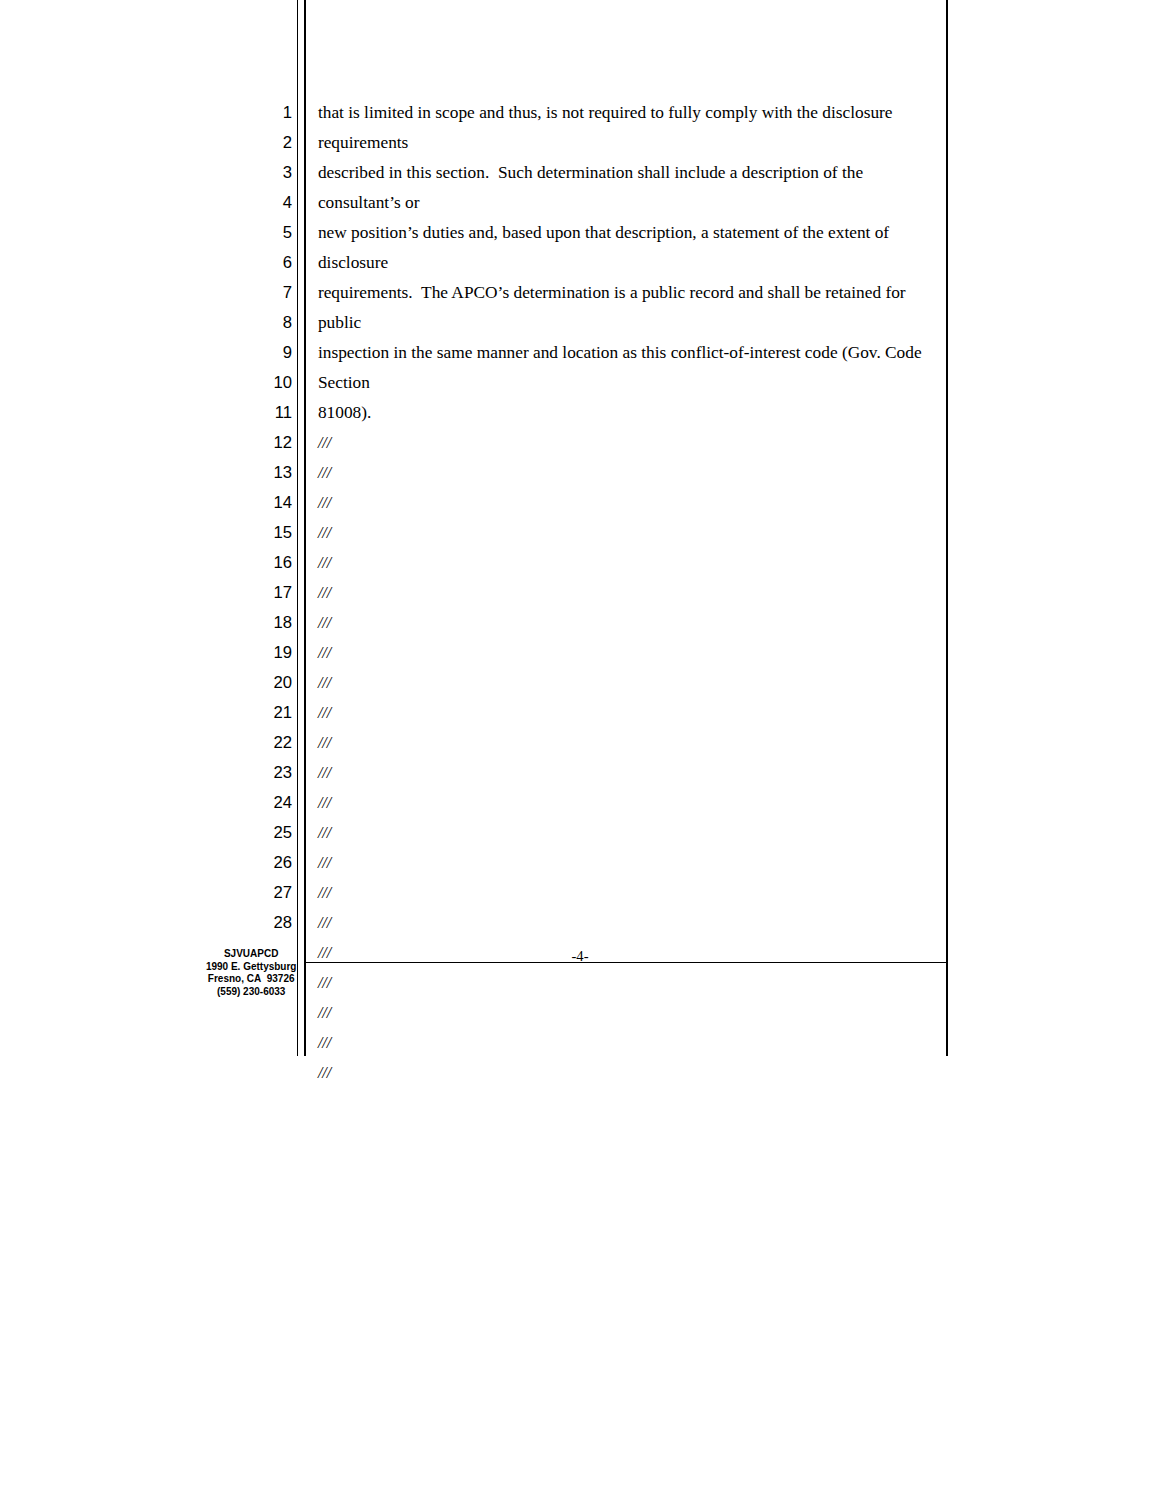1
2
3
4
5
6
7
8
9
10
11
12
13
14
15
16
17
18
19
20
21
22
23
24
25
26
27
28
that is limited in scope and thus, is not required to fully comply with the disclosure requirements
described in this section. Such determination shall include a description of the consultant’s or
new position’s duties and, based upon that description, a statement of the extent of disclosure
requirements. The APCO’s determination is a public record and shall be retained for public
inspection in the same manner and location as this conflict-of-interest code (Gov. Code Section
81008).
///
///
///
///
///
///
///
///
///
///
///
///
///
///
///
///
///
///
///
///
///
///
SJVUAPCD
1990 E. Gettysburg
Fresno, CA 93726
(559) 230-6033
-4-